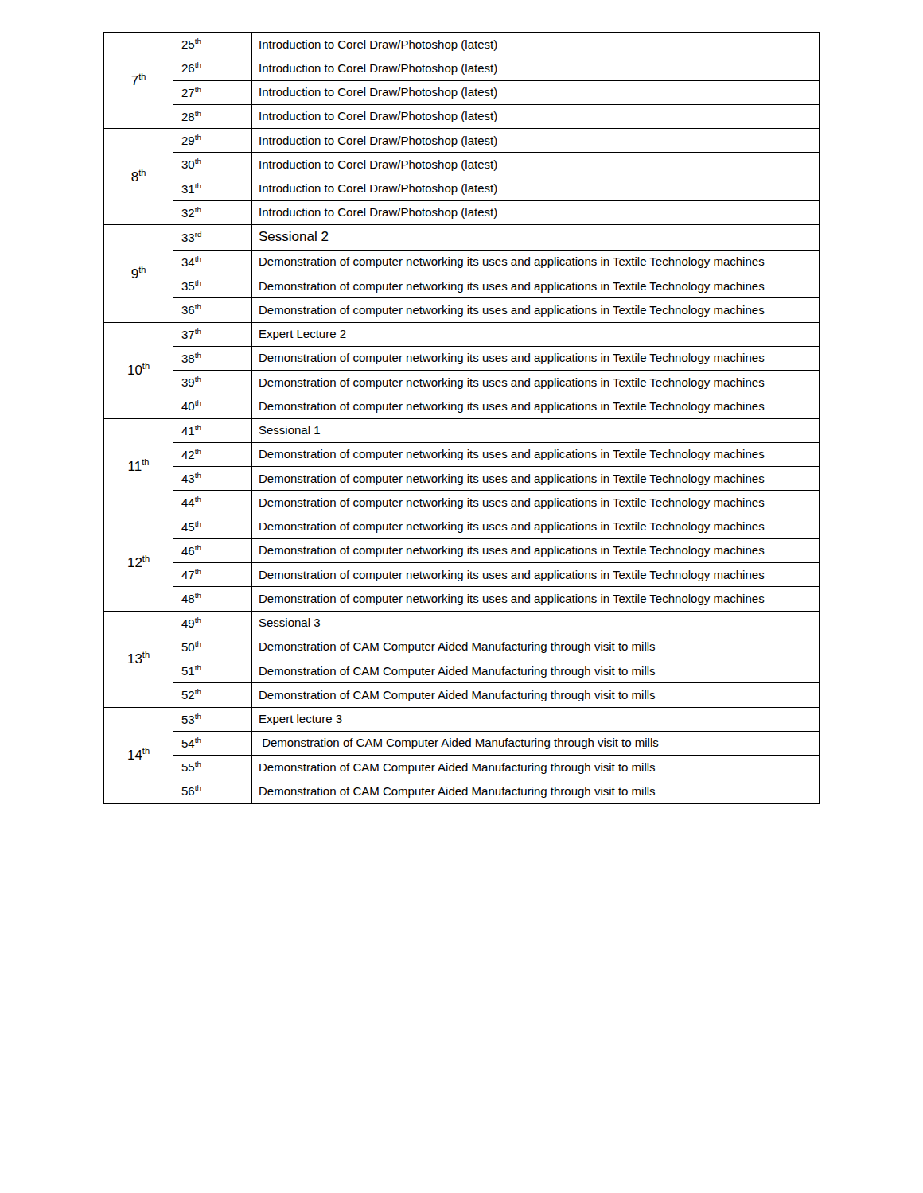| 7 th | 25 th | Introduction to Corel Draw/Photoshop (latest) |
| 26 th | Introduction to Corel Draw/Photoshop (latest) |
| 27 th | Introduction to Corel Draw/Photoshop (latest) |
| 28 th | Introduction to Corel Draw/Photoshop (latest) |
| 8 th | 29 th | Introduction to Corel Draw/Photoshop (latest) |
| 30 th | Introduction to Corel Draw/Photoshop (latest) |
| 31 th | Introduction to Corel Draw/Photoshop (latest) |
| 32 th | Introduction to Corel Draw/Photoshop (latest) |
| 9 th | 33 rd | Sessional 2 |
| 34 th | Demonstration of computer networking its uses and applications in Textile Technology machines |
| 35 th | Demonstration of computer networking its uses and applications in Textile Technology machines |
| 36 th | Demonstration of computer networking its uses and applications in Textile Technology machines |
| 10 th | 37 th | Expert Lecture 2 |
| 38 th | Demonstration of computer networking its uses and applications in Textile Technology machines |
| 39 th | Demonstration of computer networking its uses and applications in Textile Technology machines |
| 40 th | Demonstration of computer networking its uses and applications in Textile Technology machines |
| 11 th | 41 th | Sessional 1 |
| 42 th | Demonstration of computer networking its uses and applications in Textile Technology machines |
| 43 th | Demonstration of computer networking its uses and applications in Textile Technology machines |
| 44 th | Demonstration of computer networking its uses and applications in Textile Technology machines |
| 12 th | 45 th | Demonstration of computer networking its uses and applications in Textile Technology machines |
| 46 th | Demonstration of computer networking its uses and applications in Textile Technology machines |
| 47 th | Demonstration of computer networking its uses and applications in Textile Technology machines |
| 48 th | Demonstration of computer networking its uses and applications in Textile Technology machines |
| 13 th | 49 th | Sessional 3 |
| 50 th | Demonstration of CAM Computer Aided Manufacturing through visit to mills |
| 51 th | Demonstration of CAM Computer Aided Manufacturing through visit to mills |
| 52 th | Demonstration of CAM Computer Aided Manufacturing through visit to mills |
| 14 th | 53 th | Expert lecture 3 |
| 54 th | Demonstration of CAM Computer Aided Manufacturing through visit to mills |
| 55 th | Demonstration of CAM Computer Aided Manufacturing through visit to mills |
| 56 th | Demonstration of CAM Computer Aided Manufacturing through visit to mills |